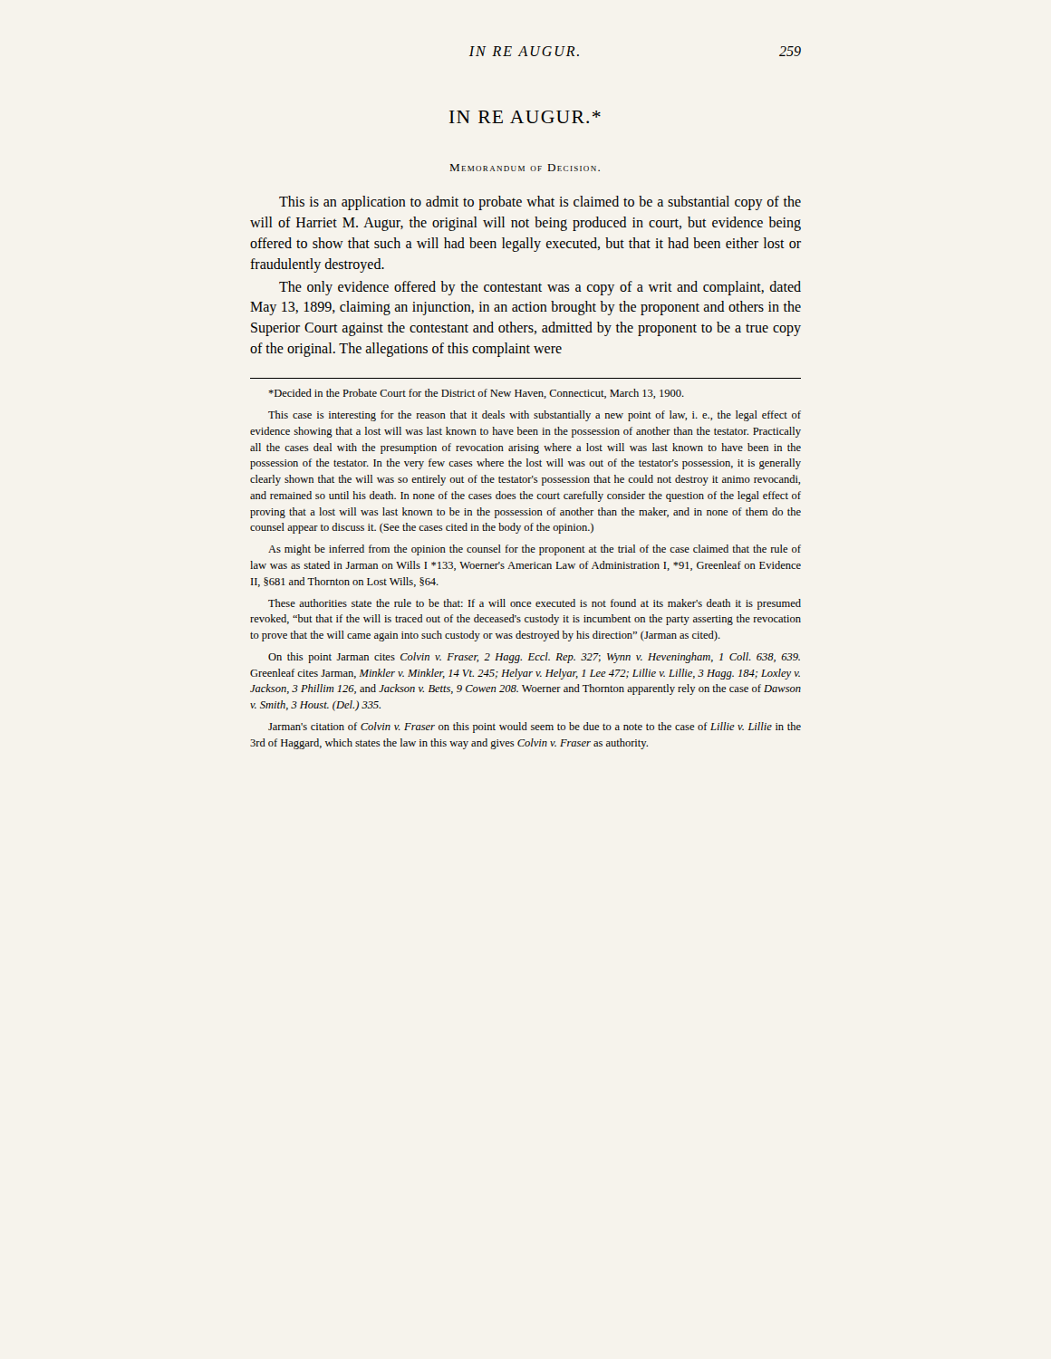IN RE AUGUR. 259
IN RE AUGUR.*
Memorandum of Decision.
This is an application to admit to probate what is claimed to be a substantial copy of the will of Harriet M. Augur, the original will not being produced in court, but evidence being offered to show that such a will had been legally executed, but that it had been either lost or fraudulently destroyed.
The only evidence offered by the contestant was a copy of a writ and complaint, dated May 13, 1899, claiming an injunction, in an action brought by the proponent and others in the Superior Court against the contestant and others, admitted by the proponent to be a true copy of the original. The allegations of this complaint were
*Decided in the Probate Court for the District of New Haven, Connecticut, March 13, 1900.
This case is interesting for the reason that it deals with substantially a new point of law, i. e., the legal effect of evidence showing that a lost will was last known to have been in the possession of another than the testator. Practically all the cases deal with the presumption of revocation arising where a lost will was last known to have been in the possession of the testator. In the very few cases where the lost will was out of the testator's possession, it is generally clearly shown that the will was so entirely out of the testator's possession that he could not destroy it animo revocandi, and remained so until his death. In none of the cases does the court carefully consider the question of the legal effect of proving that a lost will was last known to be in the possession of another than the maker, and in none of them do the counsel appear to discuss it. (See the cases cited in the body of the opinion.)
As might be inferred from the opinion the counsel for the proponent at the trial of the case claimed that the rule of law was as stated in Jarman on Wills I *133, Woerner's American Law of Administration I, *91, Greenleaf on Evidence II, §681 and Thornton on Lost Wills, §64.
These authorities state the rule to be that: If a will once executed is not found at its maker's death it is presumed revoked, “but that if the will is traced out of the deceased's custody it is incumbent on the party asserting the revocation to prove that the will came again into such custody or was destroyed by his direction” (Jarman as cited).
On this point Jarman cites Colvin v. Fraser, 2 Hagg. Eccl. Rep. 327; Wynn v. Heveningham, 1 Coll. 638, 639. Greenleaf cites Jarman, Minkler v. Minkler, 14 Vt. 245; Helyar v. Helyar, 1 Lee 472; Lillie v. Lillie, 3 Hagg. 184; Loxley v. Jackson, 3 Phillim 126, and Jackson v. Betts, 9 Cowen 208. Woerner and Thornton apparently rely on the case of Dawson v. Smith, 3 Houst. (Del.) 335.
Jarman's citation of Colvin v. Fraser on this point would seem to be due to a note to the case of Lillie v. Lillie in the 3rd of Haggard, which states the law in this way and gives Colvin v. Fraser as authority.